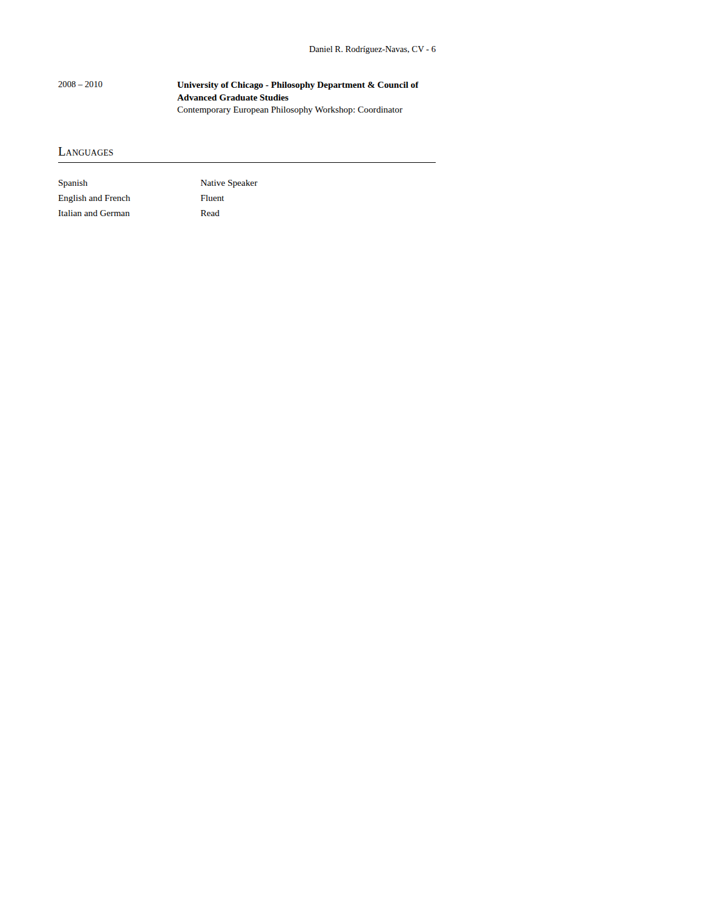Daniel R. Rodríguez-Navas, CV - 6
2008 – 2010
University of Chicago - Philosophy Department & Council of Advanced Graduate Studies
Contemporary European Philosophy Workshop: Coordinator
Languages
| Spanish | Native Speaker |
| English and French | Fluent |
| Italian and German | Read |